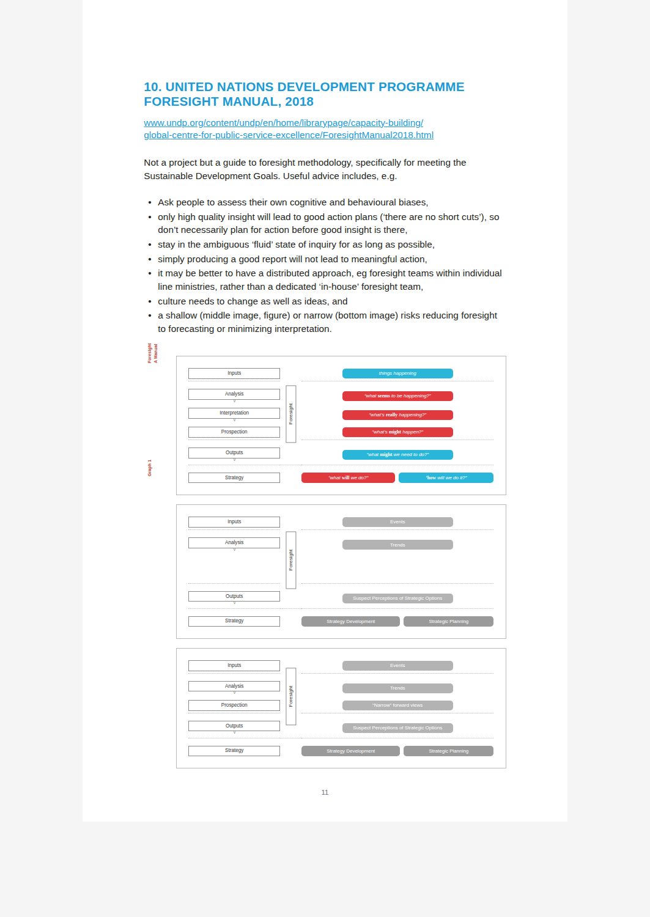10. United Nations Development Programme Foresight Manual, 2018
www.undp.org/content/undp/en/home/librarypage/capacity-building/
global-centre-for-public-service-excellence/ForesightManual2018.html
Not a project but a guide to foresight methodology, specifically for meeting the Sustainable Development Goals. Useful advice includes, e.g.
Ask people to assess their own cognitive and behavioural biases,
only high quality insight will lead to good action plans (‘there are no short cuts’), so don’t necessarily plan for action before good insight is there,
stay in the ambiguous ‘fluid’ state of inquiry for as long as possible,
simply producing a good report will not lead to meaningful action,
it may be better to have a distributed approach, eg foresight teams within individual line ministries, rather than a dedicated ‘in-house’ foresight team,
culture needs to change as well as ideas, and
a shallow (middle image, figure) or narrow (bottom image) risks reducing foresight to forecasting or minimizing interpretation.
Foresight
A Manual Graph 1
| Inputs | Foresight | things happening |
| Analysis ∨ | “what seems to be happening?” |
| Interpretation ∨ | “what’s really happening?” |
| Prospection | “what’s might happen?” |
| Outputs ∨ | “what might we need to do?” |
| Strategy | | “what will we do?” ‘how will we do it?” |
| Inputs | Foresight | Events |
| Analysis ∨ | Trends |
| Outputs ∨ | Suspect Perceptions of Strategic Options |
| Strategy | | Strategy Development Strategic Planning |
| Inputs | Foresight | Events |
| Analysis ∨ | Trends |
| Prospection | “Narrow” forward views |
| Outputs ∨ | Suspect Perceptions of Strategic Options |
| Strategy | | Strategy Development Strategic Planning |
11